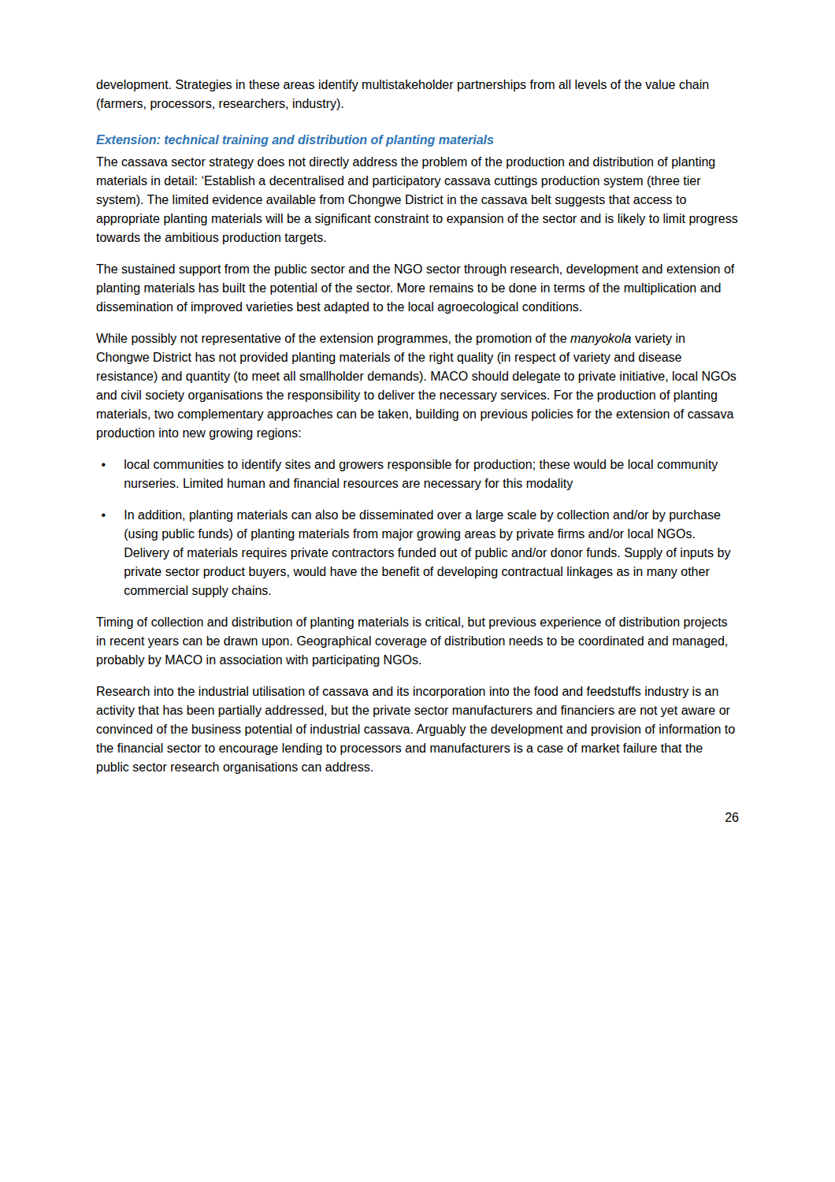development. Strategies in these areas identify multistakeholder partnerships from all levels of the value chain (farmers, processors, researchers, industry).
Extension: technical training and distribution of planting materials
The cassava sector strategy does not directly address the problem of the production and distribution of planting materials in detail: ‘Establish a decentralised and participatory cassava cuttings production system (three tier system). The limited evidence available from Chongwe District in the cassava belt suggests that access to appropriate planting materials will be a significant constraint to expansion of the sector and is likely to limit progress towards the ambitious production targets.
The sustained support from the public sector and the NGO sector through research, development and extension of planting materials has built the potential of the sector. More remains to be done in terms of the multiplication and dissemination of improved varieties best adapted to the local agroecological conditions.
While possibly not representative of the extension programmes, the promotion of the manyokola variety in Chongwe District has not provided planting materials of the right quality (in respect of variety and disease resistance) and quantity (to meet all smallholder demands). MACO should delegate to private initiative, local NGOs and civil society organisations the responsibility to deliver the necessary services. For the production of planting materials, two complementary approaches can be taken, building on previous policies for the extension of cassava production into new growing regions:
local communities to identify sites and growers responsible for production; these would be local community nurseries. Limited human and financial resources are necessary for this modality
In addition, planting materials can also be disseminated over a large scale by collection and/or by purchase (using public funds) of planting materials from major growing areas by private firms and/or local NGOs. Delivery of materials requires private contractors funded out of public and/or donor funds. Supply of inputs by private sector product buyers, would have the benefit of developing contractual linkages as in many other commercial supply chains.
Timing of collection and distribution of planting materials is critical, but previous experience of distribution projects in recent years can be drawn upon. Geographical coverage of distribution needs to be coordinated and managed, probably by MACO in association with participating NGOs.
Research into the industrial utilisation of cassava and its incorporation into the food and feedstuffs industry is an activity that has been partially addressed, but the private sector manufacturers and financiers are not yet aware or convinced of the business potential of industrial cassava. Arguably the development and provision of information to the financial sector to encourage lending to processors and manufacturers is a case of market failure that the public sector research organisations can address.
26